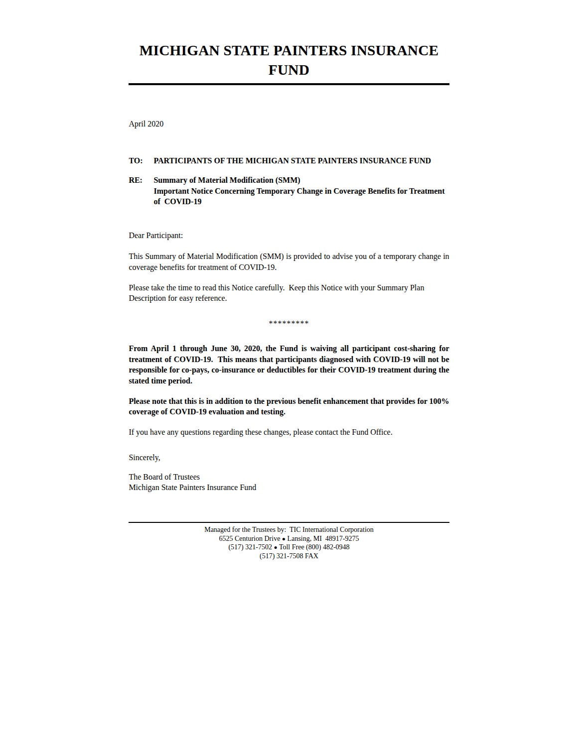MICHIGAN STATE PAINTERS INSURANCE FUND
April 2020
| TO: | PARTICIPANTS OF THE MICHIGAN STATE PAINTERS INSURANCE FUND |
| RE: | Summary of Material Modification (SMM) Important Notice Concerning Temporary Change in Coverage Benefits for Treatment of COVID-19 |
Dear Participant:
This Summary of Material Modification (SMM) is provided to advise you of a temporary change in coverage benefits for treatment of COVID-19.
Please take the time to read this Notice carefully. Keep this Notice with your Summary Plan
Description for easy reference.
*********
From April 1 through June 30, 2020, the Fund is waiving all participant cost-sharing for treatment of COVID-19. This means that participants diagnosed with COVID-19 will not be responsible for co-pays, co-insurance or deductibles for their COVID-19 treatment during the stated time period.
Please note that this is in addition to the previous benefit enhancement that provides for 100% coverage of COVID-19 evaluation and testing.
If you have any questions regarding these changes, please contact the Fund Office.
Sincerely,
The Board of Trustees
Michigan State Painters Insurance Fund
Managed for the Trustees by: TIC International Corporation
6525 Centurion Drive ● Lansing, MI 48917-9275
(517) 321-7502 ● Toll Free (800) 482-0948
(517) 321-7508 FAX